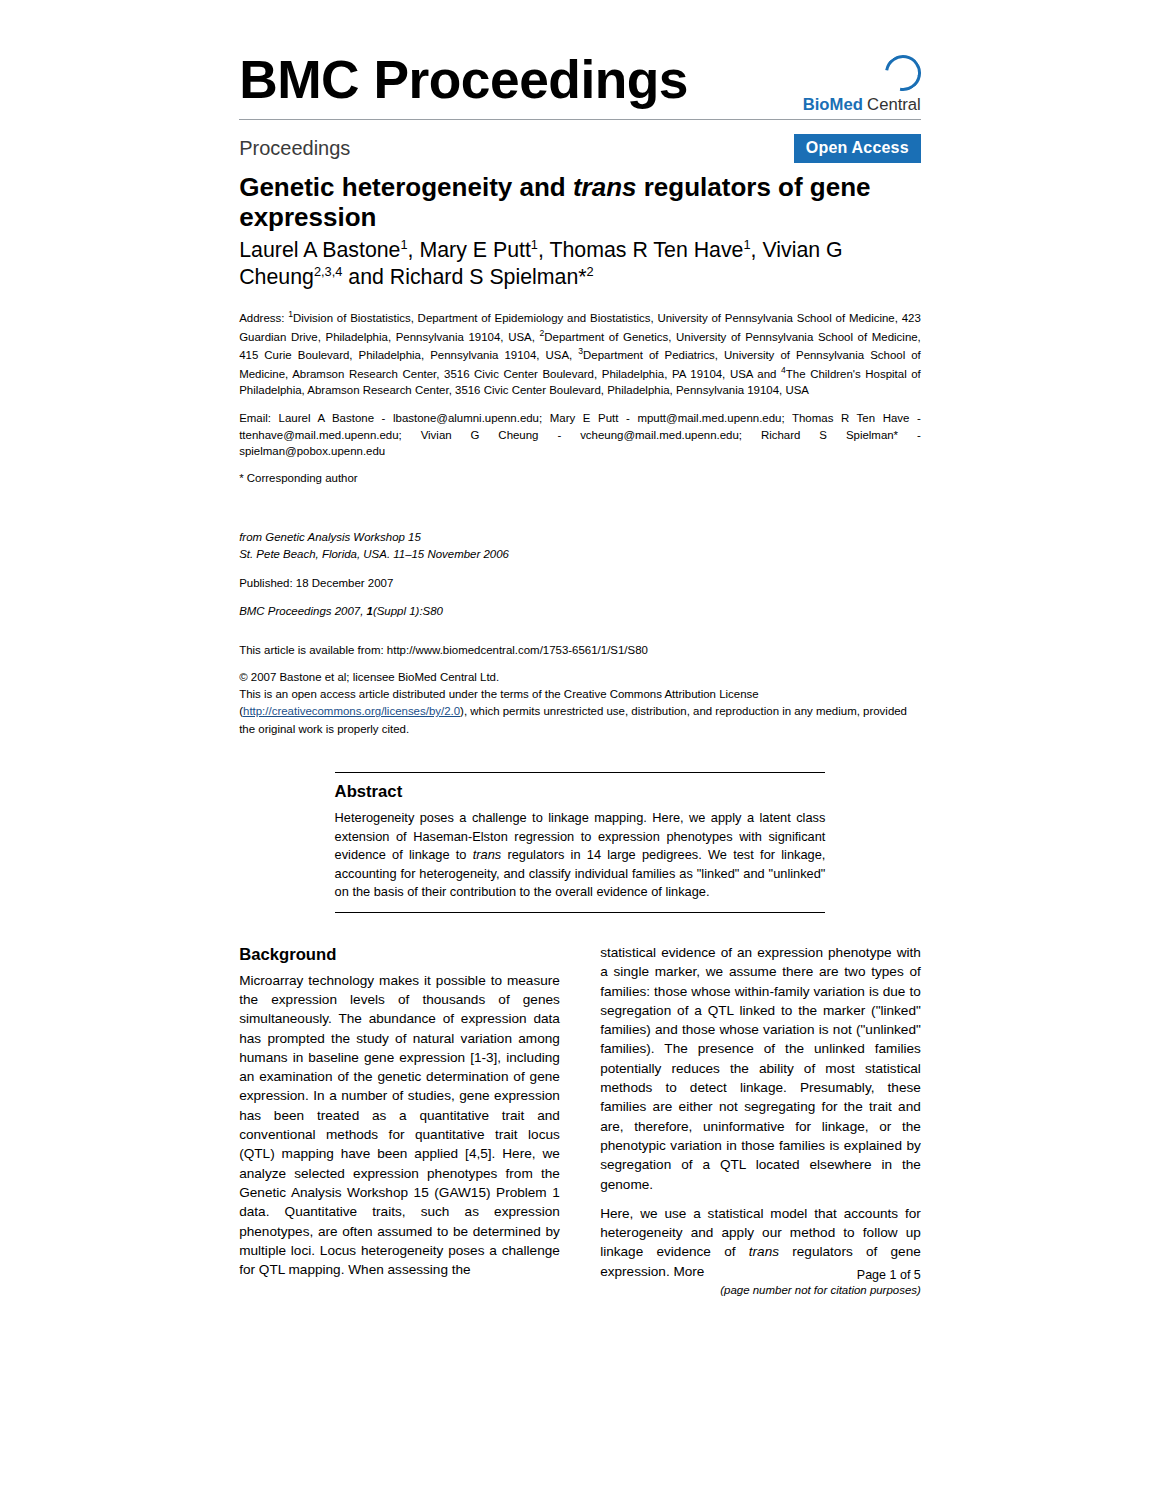BMC Proceedings
BioMed Central
Proceedings
Open Access
Genetic heterogeneity and trans regulators of gene expression
Laurel A Bastone1, Mary E Putt1, Thomas R Ten Have1, Vivian G Cheung2,3,4 and Richard S Spielman*2
Address: 1Division of Biostatistics, Department of Epidemiology and Biostatistics, University of Pennsylvania School of Medicine, 423 Guardian Drive, Philadelphia, Pennsylvania 19104, USA, 2Department of Genetics, University of Pennsylvania School of Medicine, 415 Curie Boulevard, Philadelphia, Pennsylvania 19104, USA, 3Department of Pediatrics, University of Pennsylvania School of Medicine, Abramson Research Center, 3516 Civic Center Boulevard, Philadelphia, PA 19104, USA and 4The Children's Hospital of Philadelphia, Abramson Research Center, 3516 Civic Center Boulevard, Philadelphia, Pennsylvania 19104, USA
Email: Laurel A Bastone - lbastone@alumni.upenn.edu; Mary E Putt - mputt@mail.med.upenn.edu; Thomas R Ten Have - ttenhave@mail.med.upenn.edu; Vivian G Cheung - vcheung@mail.med.upenn.edu; Richard S Spielman* - spielman@pobox.upenn.edu
* Corresponding author
from Genetic Analysis Workshop 15
St. Pete Beach, Florida, USA. 11–15 November 2006
Published: 18 December 2007
BMC Proceedings 2007, 1(Suppl 1):S80
This article is available from: http://www.biomedcentral.com/1753-6561/1/S1/S80
© 2007 Bastone et al; licensee BioMed Central Ltd.
This is an open access article distributed under the terms of the Creative Commons Attribution License (http://creativecommons.org/licenses/by/2.0), which permits unrestricted use, distribution, and reproduction in any medium, provided the original work is properly cited.
Abstract
Heterogeneity poses a challenge to linkage mapping. Here, we apply a latent class extension of Haseman-Elston regression to expression phenotypes with significant evidence of linkage to trans regulators in 14 large pedigrees. We test for linkage, accounting for heterogeneity, and classify individual families as "linked" and "unlinked" on the basis of their contribution to the overall evidence of linkage.
Background
Microarray technology makes it possible to measure the expression levels of thousands of genes simultaneously. The abundance of expression data has prompted the study of natural variation among humans in baseline gene expression [1-3], including an examination of the genetic determination of gene expression. In a number of studies, gene expression has been treated as a quantitative trait and conventional methods for quantitative trait locus (QTL) mapping have been applied [4,5]. Here, we analyze selected expression phenotypes from the Genetic Analysis Workshop 15 (GAW15) Problem 1 data. Quantitative traits, such as expression phenotypes, are often assumed to be determined by multiple loci. Locus heterogeneity poses a challenge for QTL mapping. When assessing the
statistical evidence of an expression phenotype with a single marker, we assume there are two types of families: those whose within-family variation is due to segregation of a QTL linked to the marker ("linked" families) and those whose variation is not ("unlinked" families). The presence of the unlinked families potentially reduces the ability of most statistical methods to detect linkage. Presumably, these families are either not segregating for the trait and are, therefore, uninformative for linkage, or the phenotypic variation in those families is explained by segregation of a QTL located elsewhere in the genome.
Here, we use a statistical model that accounts for heterogeneity and apply our method to follow up linkage evidence of trans regulators of gene expression. More
Page 1 of 5
(page number not for citation purposes)